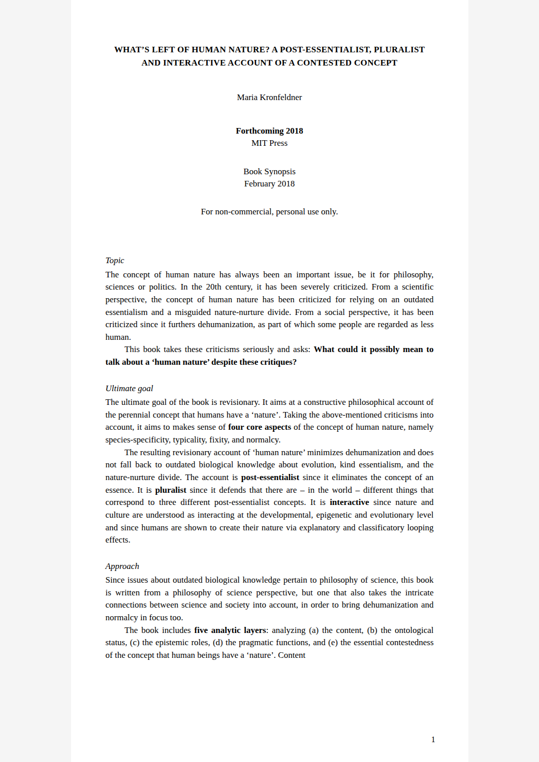What’s Left of Human Nature? A Post-Essentialist, Pluralist
and Interactive Account of a Contested Concept
Maria Kronfeldner
Forthcoming 2018
MIT Press
Book Synopsis
February 2018
For non-commercial, personal use only.
Topic
The concept of human nature has always been an important issue, be it for philosophy, sciences or politics. In the 20th century, it has been severely criticized. From a scientific perspective, the concept of human nature has been criticized for relying on an outdated essentialism and a misguided nature-nurture divide. From a social perspective, it has been criticized since it furthers dehumanization, as part of which some people are regarded as less human.
This book takes these criticisms seriously and asks: What could it possibly mean to talk about a ‘human nature’ despite these critiques?
Ultimate goal
The ultimate goal of the book is revisionary. It aims at a constructive philosophical account of the perennial concept that humans have a ‘nature’. Taking the above-mentioned criticisms into account, it aims to makes sense of four core aspects of the concept of human nature, namely species-specificity, typicality, fixity, and normalcy.
The resulting revisionary account of ‘human nature’ minimizes dehumanization and does not fall back to outdated biological knowledge about evolution, kind essentialism, and the nature-nurture divide. The account is post-essentialist since it eliminates the concept of an essence. It is pluralist since it defends that there are – in the world – different things that correspond to three different post-essentialist concepts. It is interactive since nature and culture are understood as interacting at the developmental, epigenetic and evolutionary level and since humans are shown to create their nature via explanatory and classificatory looping effects.
Approach
Since issues about outdated biological knowledge pertain to philosophy of science, this book is written from a philosophy of science perspective, but one that also takes the intricate connections between science and society into account, in order to bring dehumanization and normalcy in focus too.
The book includes five analytic layers: analyzing (a) the content, (b) the ontological status, (c) the epistemic roles, (d) the pragmatic functions, and (e) the essential contestedness of the concept that human beings have a ‘nature’. Content
1